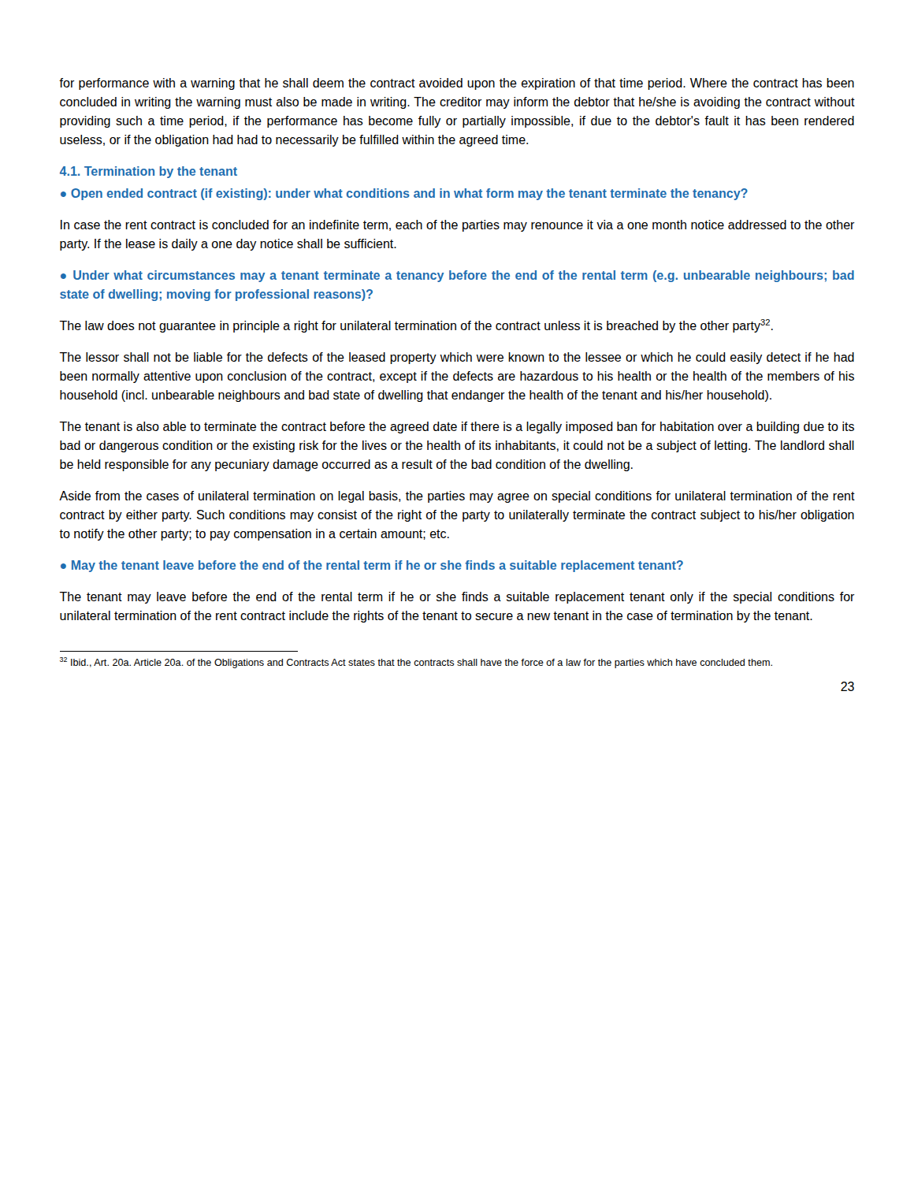for performance with a warning that he shall deem the contract avoided upon the expiration of that time period. Where the contract has been concluded in writing the warning must also be made in writing. The creditor may inform the debtor that he/she is avoiding the contract without providing such a time period, if the performance has become fully or partially impossible, if due to the debtor's fault it has been rendered useless, or if the obligation had had to necessarily be fulfilled within the agreed time.
4.1. Termination by the tenant
● Open ended contract (if existing): under what conditions and in what form may the tenant terminate the tenancy?
In case the rent contract is concluded for an indefinite term, each of the parties may renounce it via a one month notice addressed to the other party. If the lease is daily a one day notice shall be sufficient.
● Under what circumstances may a tenant terminate a tenancy before the end of the rental term (e.g. unbearable neighbours; bad state of dwelling; moving for professional reasons)?
The law does not guarantee in principle a right for unilateral termination of the contract unless it is breached by the other party32.
The lessor shall not be liable for the defects of the leased property which were known to the lessee or which he could easily detect if he had been normally attentive upon conclusion of the contract, except if the defects are hazardous to his health or the health of the members of his household (incl. unbearable neighbours and bad state of dwelling that endanger the health of the tenant and his/her household).
The tenant is also able to terminate the contract before the agreed date if there is a legally imposed ban for habitation over a building due to its bad or dangerous condition or the existing risk for the lives or the health of its inhabitants, it could not be a subject of letting. The landlord shall be held responsible for any pecuniary damage occurred as a result of the bad condition of the dwelling.
Aside from the cases of unilateral termination on legal basis, the parties may agree on special conditions for unilateral termination of the rent contract by either party. Such conditions may consist of the right of the party to unilaterally terminate the contract subject to his/her obligation to notify the other party; to pay compensation in a certain amount; etc.
● May the tenant leave before the end of the rental term if he or she finds a suitable replacement tenant?
The tenant may leave before the end of the rental term if he or she finds a suitable replacement tenant only if the special conditions for unilateral termination of the rent contract include the rights of the tenant to secure a new tenant in the case of termination by the tenant.
32 Ibid., Art. 20a. Article 20a. of the Obligations and Contracts Act states that the contracts shall have the force of a law for the parties which have concluded them.
23